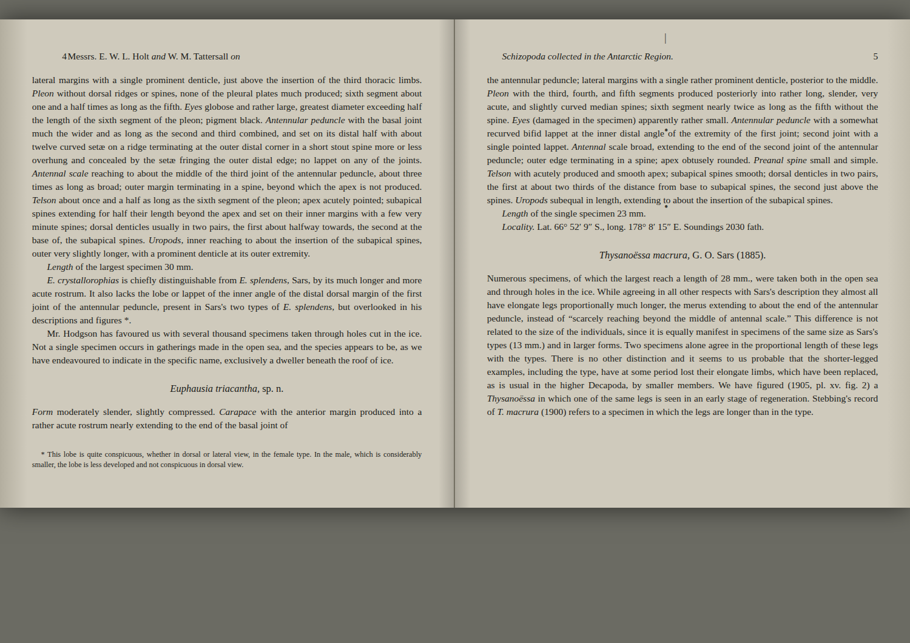4 Messrs. E. W. L. Holt and W. M. Tattersall on
lateral margins with a single prominent denticle, just above the insertion of the third thoracic limbs. Pleon without dorsal ridges or spines, none of the pleural plates much produced; sixth segment about one and a half times as long as the fifth. Eyes globose and rather large, greatest diameter exceeding half the length of the sixth segment of the pleon; pigment black. Antennular peduncle with the basal joint much the wider and as long as the second and third combined, and set on its distal half with about twelve curved setæ on a ridge terminating at the outer distal corner in a short stout spine more or less overhung and concealed by the setæ fringing the outer distal edge; no lappet on any of the joints. Antennal scale reaching to about the middle of the third joint of the antennular peduncle, about three times as long as broad; outer margin terminating in a spine, beyond which the apex is not produced. Telson about once and a half as long as the sixth segment of the pleon; apex acutely pointed; subapical spines extending for half their length beyond the apex and set on their inner margins with a few very minute spines; dorsal denticles usually in two pairs, the first about halfway towards, the second at the base of, the subapical spines. Uropods, inner reaching to about the insertion of the subapical spines, outer very slightly longer, with a prominent denticle at its outer extremity.
Length of the largest specimen 30 mm.
E. crystallorophias is chiefly distinguishable from E. splendens, Sars, by its much longer and more acute rostrum. It also lacks the lobe or lappet of the inner angle of the distal dorsal margin of the first joint of the antennular peduncle, present in Sars's two types of E. splendens, but overlooked in his descriptions and figures *.
Mr. Hodgson has favoured us with several thousand specimens taken through holes cut in the ice. Not a single specimen occurs in gatherings made in the open sea, and the species appears to be, as we have endeavoured to indicate in the specific name, exclusively a dweller beneath the roof of ice.
Euphausia triacantha, sp. n.
Form moderately slender, slightly compressed. Carapace with the anterior margin produced into a rather acute rostrum nearly extending to the end of the basal joint of
* This lobe is quite conspicuous, whether in dorsal or lateral view, in the female type. In the male, which is considerably smaller, the lobe is less developed and not conspicuous in dorsal view.
| • •
5 Schizopoda collected in the Antarctic Region.
the antennular peduncle; lateral margins with a single rather prominent denticle, posterior to the middle. Pleon with the third, fourth, and fifth segments produced posteriorly into rather long, slender, very acute, and slightly curved median spines; sixth segment nearly twice as long as the fifth without the spine. Eyes (damaged in the specimen) apparently rather small. Antennular peduncle with a somewhat recurved bifid lappet at the inner distal angle of the extremity of the first joint; second joint with a single pointed lappet. Antennal scale broad, extending to the end of the second joint of the antennular peduncle; outer edge terminating in a spine; apex obtusely rounded. Preanal spine small and simple. Telson with acutely produced and smooth apex; subapical spines smooth; dorsal denticles in two pairs, the first at about two thirds of the distance from base to subapical spines, the second just above the spines. Uropods subequal in length, extending to about the insertion of the subapical spines.
Length of the single specimen 23 mm.
Locality. Lat. 66° 52′ 9″ S., long. 178° 8′ 15″ E. Soundings 2030 fath.
Thysanoëssa macrura, G. O. Sars (1885).
Numerous specimens, of which the largest reach a length of 28 mm., were taken both in the open sea and through holes in the ice. While agreeing in all other respects with Sars's description they almost all have elongate legs proportionally much longer, the merus extending to about the end of the antennular peduncle, instead of “scarcely reaching beyond the middle of antennal scale.” This difference is not related to the size of the individuals, since it is equally manifest in specimens of the same size as Sars's types (13 mm.) and in larger forms. Two specimens alone agree in the proportional length of these legs with the types. There is no other distinction and it seems to us probable that the shorter-legged examples, including the type, have at some period lost their elongate limbs, which have been replaced, as is usual in the higher Decapoda, by smaller members. We have figured (1905, pl. xv. fig. 2) a Thysanoëssa in which one of the same legs is seen in an early stage of regeneration. Stebbing's record of T. macrura (1900) refers to a specimen in which the legs are longer than in the type.